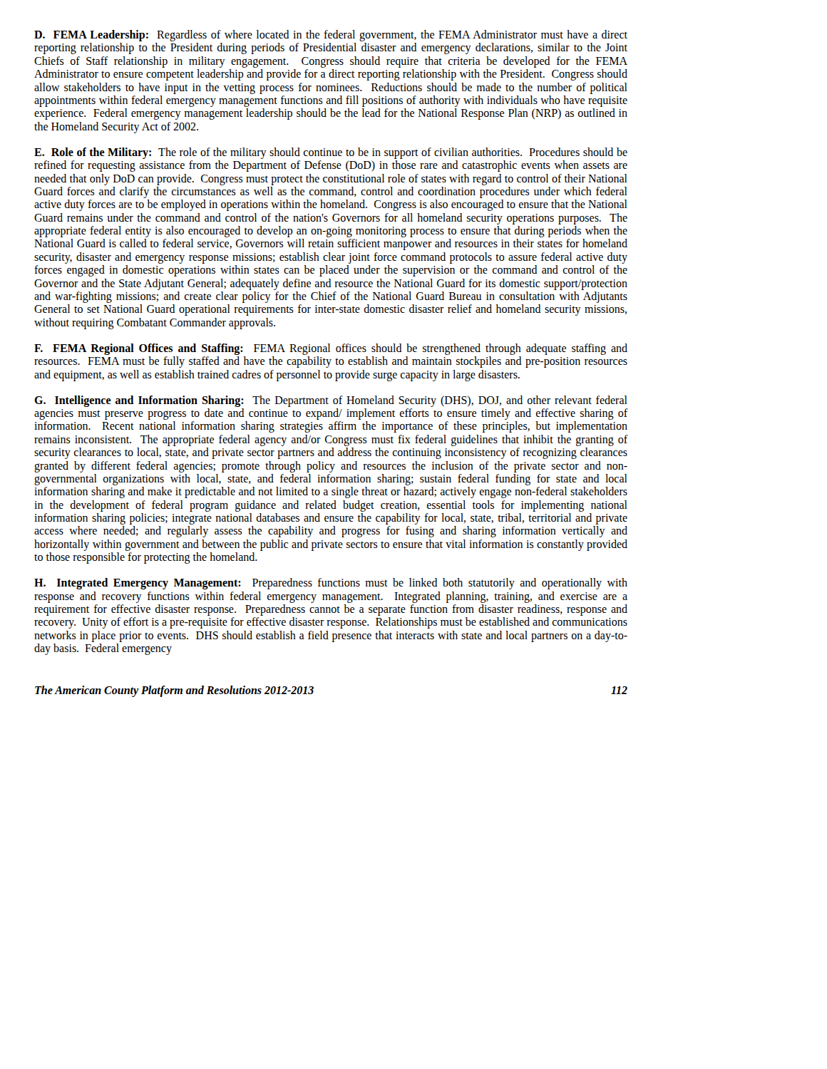D. FEMA Leadership: Regardless of where located in the federal government, the FEMA Administrator must have a direct reporting relationship to the President during periods of Presidential disaster and emergency declarations, similar to the Joint Chiefs of Staff relationship in military engagement. Congress should require that criteria be developed for the FEMA Administrator to ensure competent leadership and provide for a direct reporting relationship with the President. Congress should allow stakeholders to have input in the vetting process for nominees. Reductions should be made to the number of political appointments within federal emergency management functions and fill positions of authority with individuals who have requisite experience. Federal emergency management leadership should be the lead for the National Response Plan (NRP) as outlined in the Homeland Security Act of 2002.
E. Role of the Military: The role of the military should continue to be in support of civilian authorities. Procedures should be refined for requesting assistance from the Department of Defense (DoD) in those rare and catastrophic events when assets are needed that only DoD can provide. Congress must protect the constitutional role of states with regard to control of their National Guard forces and clarify the circumstances as well as the command, control and coordination procedures under which federal active duty forces are to be employed in operations within the homeland. Congress is also encouraged to ensure that the National Guard remains under the command and control of the nation's Governors for all homeland security operations purposes. The appropriate federal entity is also encouraged to develop an on-going monitoring process to ensure that during periods when the National Guard is called to federal service, Governors will retain sufficient manpower and resources in their states for homeland security, disaster and emergency response missions; establish clear joint force command protocols to assure federal active duty forces engaged in domestic operations within states can be placed under the supervision or the command and control of the Governor and the State Adjutant General; adequately define and resource the National Guard for its domestic support/protection and war-fighting missions; and create clear policy for the Chief of the National Guard Bureau in consultation with Adjutants General to set National Guard operational requirements for inter-state domestic disaster relief and homeland security missions, without requiring Combatant Commander approvals.
F. FEMA Regional Offices and Staffing: FEMA Regional offices should be strengthened through adequate staffing and resources. FEMA must be fully staffed and have the capability to establish and maintain stockpiles and pre-position resources and equipment, as well as establish trained cadres of personnel to provide surge capacity in large disasters.
G. Intelligence and Information Sharing: The Department of Homeland Security (DHS), DOJ, and other relevant federal agencies must preserve progress to date and continue to expand/ implement efforts to ensure timely and effective sharing of information. Recent national information sharing strategies affirm the importance of these principles, but implementation remains inconsistent. The appropriate federal agency and/or Congress must fix federal guidelines that inhibit the granting of security clearances to local, state, and private sector partners and address the continuing inconsistency of recognizing clearances granted by different federal agencies; promote through policy and resources the inclusion of the private sector and non-governmental organizations with local, state, and federal information sharing; sustain federal funding for state and local information sharing and make it predictable and not limited to a single threat or hazard; actively engage non-federal stakeholders in the development of federal program guidance and related budget creation, essential tools for implementing national information sharing policies; integrate national databases and ensure the capability for local, state, tribal, territorial and private access where needed; and regularly assess the capability and progress for fusing and sharing information vertically and horizontally within government and between the public and private sectors to ensure that vital information is constantly provided to those responsible for protecting the homeland.
H. Integrated Emergency Management: Preparedness functions must be linked both statutorily and operationally with response and recovery functions within federal emergency management. Integrated planning, training, and exercise are a requirement for effective disaster response. Preparedness cannot be a separate function from disaster readiness, response and recovery. Unity of effort is a pre-requisite for effective disaster response. Relationships must be established and communications networks in place prior to events. DHS should establish a field presence that interacts with state and local partners on a day-to-day basis. Federal emergency
The American County Platform and Resolutions 2012-2013 112